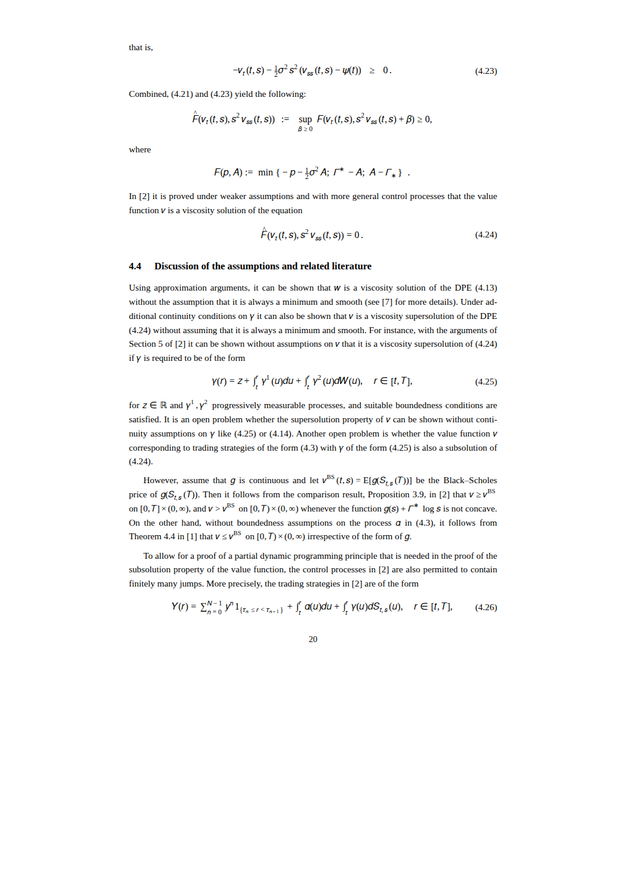that is,
−vt(t,s) − 12 σ2 s2 (vss(t,s) −ψ(t)) ≥0. (4.23)
Combined, (4.21) and (4.23) yield the following:
F^ ( vt(t,s), s2vss(t,s) ) := supβ≥0 F ( vt(t,s), s2vss(t,s) +β ) ≥0,
where
F(p,A):= min { −p− 12 σ2A ; Γ∗−A ; A−Γ∗ } .
In [2] it is proved under weaker assumptions and with more general control processes that the value function v is a viscosity solution of the equation
F^ ( vt(t,s), s2vss(t,s) ) =0. (4.24)
4.4 Discussion of the assumptions and related literature
Using approximation arguments, it can be shown that w is a viscosity solution of the DPE (4.13) without the assumption that it is always a minimum and smooth (see [7] for more details). Under additional continuity conditions on γ it can also be shown that v is a viscosity supersolution of the DPE (4.24) without assuming that it is always a minimum and smooth. For instance, with the arguments of Section 5 of [2] it can be shown without assumptions on v that it is a viscosity supersolution of (4.24) if γ is required to be of the form
γ(r)=z+ ∫tr γ1(u)du + ∫tr γ2(u)dW(u) , r∈[t,T], (4.25)
for z∈ℝ and γ1,γ2 progressively measurable processes, and suitable boundedness conditions are satisfied. It is an open problem whether the supersolution property of v can be shown without continuity assumptions on γ like (4.25) or (4.14). Another open problem is whether the value function v corresponding to trading strategies of the form (4.3) with γ of the form (4.25) is also a subsolution of (4.24).
However, assume that g is continuous and let vBS(t,s)=E[g(St,s(T))] be the Black–Scholes price of g(St,s(T)). Then it follows from the comparison result, Proposition 3.9, in [2] that v≥vBS on [0,T]×(0,∞), and v>vBS on [0,T)×(0,∞) whenever the function g(s)+Γ∗logs is not concave. On the other hand, without boundedness assumptions on the process α in (4.3), it follows from Theorem 4.4 in [1] that v≤vBS on [0,T)×(0,∞) irrespective of the form of g.
To allow for a proof of a partial dynamic programming principle that is needed in the proof of the subsolution property of the value function, the control processes in [2] are also permitted to contain finitely many jumps. More precisely, the trading strategies in [2] are of the form
Y(r)= ∑n=0N−1 yn 1{τn≤r<τn+1} + ∫tr α(u)du + ∫tr γ(u)dSt,s(u) , r∈[t,T], (4.26)
20